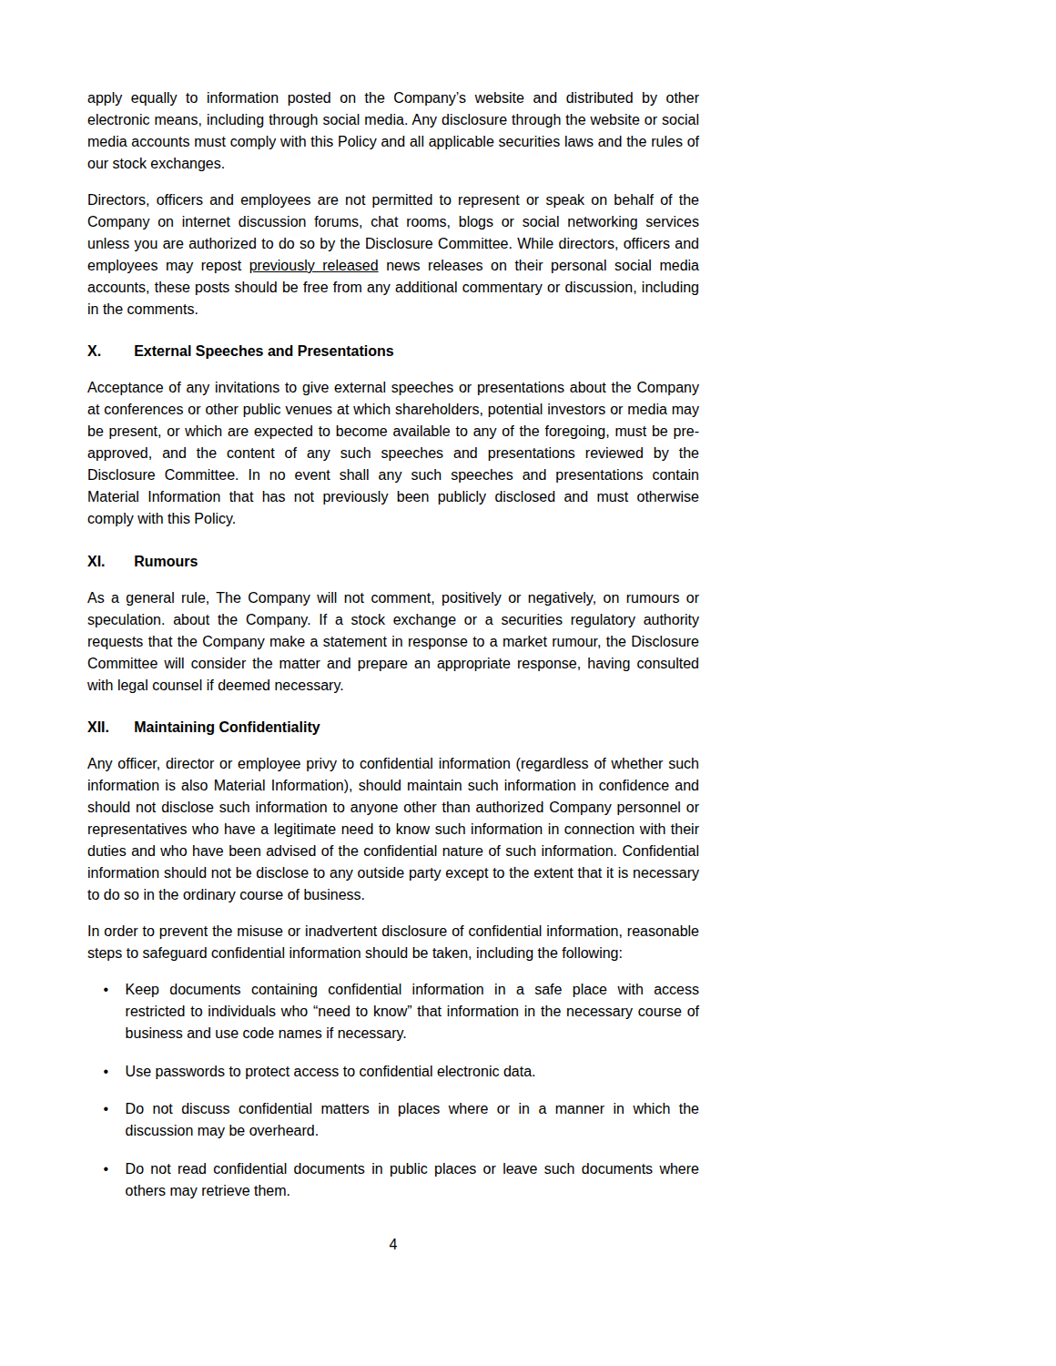apply equally to information posted on the Company’s website and distributed by other electronic means, including through social media. Any disclosure through the website or social media accounts must comply with this Policy and all applicable securities laws and the rules of our stock exchanges.
Directors, officers and employees are not permitted to represent or speak on behalf of the Company on internet discussion forums, chat rooms, blogs or social networking services unless you are authorized to do so by the Disclosure Committee. While directors, officers and employees may repost previously released news releases on their personal social media accounts, these posts should be free from any additional commentary or discussion, including in the comments.
X. External Speeches and Presentations
Acceptance of any invitations to give external speeches or presentations about the Company at conferences or other public venues at which shareholders, potential investors or media may be present, or which are expected to become available to any of the foregoing, must be pre-approved, and the content of any such speeches and presentations reviewed by the Disclosure Committee. In no event shall any such speeches and presentations contain Material Information that has not previously been publicly disclosed and must otherwise comply with this Policy.
XI. Rumours
As a general rule, The Company will not comment, positively or negatively, on rumours or speculation. about the Company. If a stock exchange or a securities regulatory authority requests that the Company make a statement in response to a market rumour, the Disclosure Committee will consider the matter and prepare an appropriate response, having consulted with legal counsel if deemed necessary.
XII. Maintaining Confidentiality
Any officer, director or employee privy to confidential information (regardless of whether such information is also Material Information), should maintain such information in confidence and should not disclose such information to anyone other than authorized Company personnel or representatives who have a legitimate need to know such information in connection with their duties and who have been advised of the confidential nature of such information. Confidential information should not be disclose to any outside party except to the extent that it is necessary to do so in the ordinary course of business.
In order to prevent the misuse or inadvertent disclosure of confidential information, reasonable steps to safeguard confidential information should be taken, including the following:
Keep documents containing confidential information in a safe place with access restricted to individuals who “need to know” that information in the necessary course of business and use code names if necessary.
Use passwords to protect access to confidential electronic data.
Do not discuss confidential matters in places where or in a manner in which the discussion may be overheard.
Do not read confidential documents in public places or leave such documents where others may retrieve them.
4